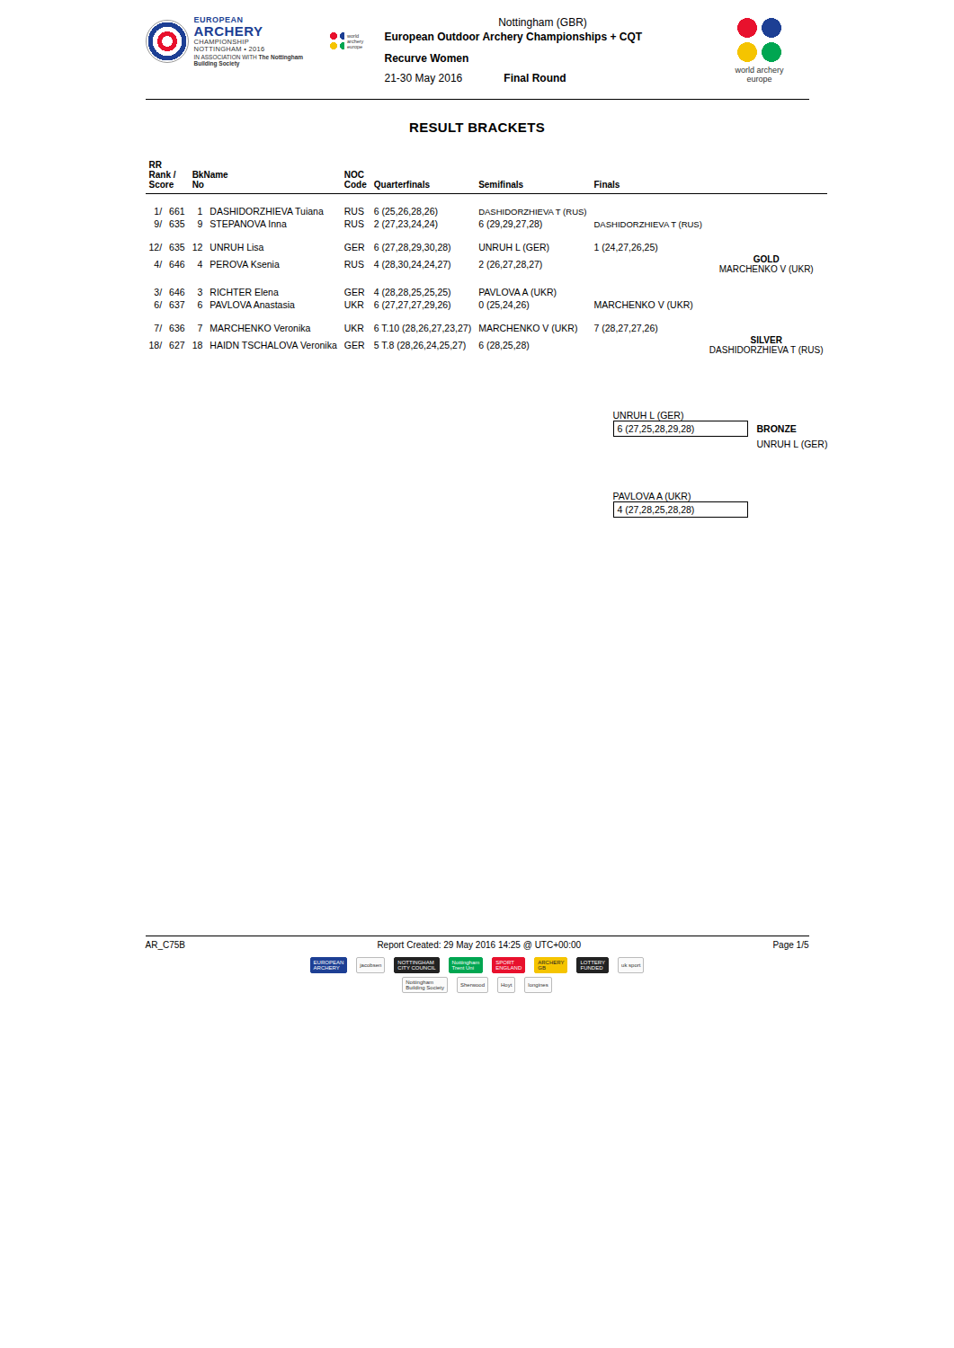EUROPEAN
ARCHERY
CHAMPIONSHIP
NOTTINGHAM • 2016
IN ASSOCIATION WITH The Nottingham Building Society
world archery
europe
Nottingham (GBR)
European Outdoor Archery Championships + CQT
Recurve Women
21-30 May 2016
Final Round
world archery
europe
RESULT BRACKETS
| RR Rank / Score | BkName No | NOC Code | Quarterfinals | Semifinals | Finals | |
| --- | --- | --- | --- | --- | --- | --- |
| 1/ | 661 | 1 | DASHIDORZHIEVA Tuiana | RUS | 6 (25,26,28,26) | DASHIDORZHIEVA T (RUS) | | |
| 9/ | 635 | 9 | STEPANOVA Inna | RUS | 2 (27,23,24,24) | 6 (29,29,27,28) | DASHIDORZHIEVA T (RUS) | |
| 12/ | 635 | 12 | UNRUH Lisa | GER | 6 (27,28,29,30,28) | UNRUH L (GER) | 1 (24,27,26,25) | |
| 4/ | 646 | 4 | PEROVA Ksenia | RUS | 4 (28,30,24,24,27) | 2 (26,27,28,27) | | GOLD MARCHENKO V (UKR) |
| 3/ | 646 | 3 | RICHTER Elena | GER | 4 (28,28,25,25,25) | PAVLOVA A (UKR) | | |
| 6/ | 637 | 6 | PAVLOVA Anastasia | UKR | 6 (27,27,27,29,26) | 0 (25,24,26) | MARCHENKO V (UKR) | |
| 7/ | 636 | 7 | MARCHENKO Veronika | UKR | 6 T.10 (28,26,27,23,27) | MARCHENKO V (UKR) | 7 (28,27,27,26) | |
| 18/ | 627 | 18 | HAIDN TSCHALOVA Veronika | GER | 5 T.8 (28,26,24,25,27) | 6 (28,25,28) | | SILVER DASHIDORZHIEVA T (RUS) |
UNRUH L (GER)
6 (27,25,28,29,28)
BRONZE
UNRUH L (GER)
PAVLOVA A (UKR)
4 (27,28,25,28,28)
AR_C75B
Report Created: 29 May 2016 14:25 @ UTC+00:00
Page 1/5
EUROPEAN
ARCHERY jacobsen NOTTINGHAM
CITY COUNCIL Nottingham
Trent Uni SPORT
ENGLAND ARCHERY
GB LOTTERY
FUNDED uk sport
Nottingham
Building Society Sherwood Hoyt longines